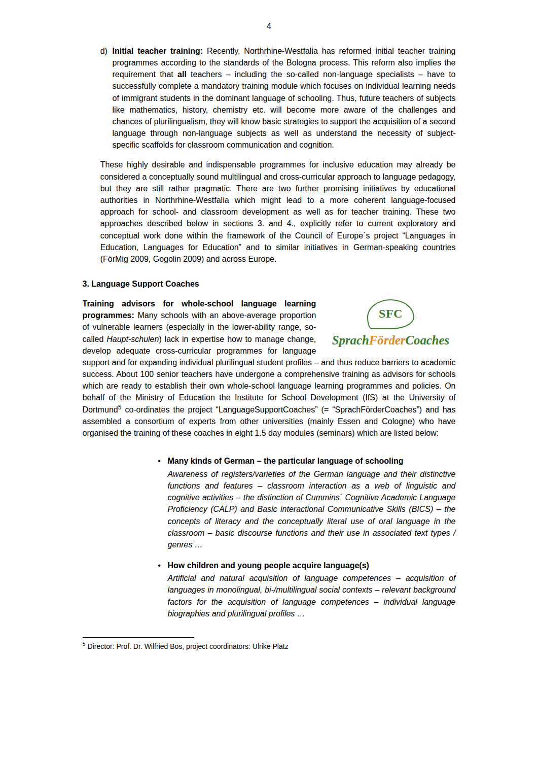4
d)
Initial teacher training: Recently, Northrhine-Westfalia has reformed initial teacher training programmes according to the standards of the Bologna process. This reform also implies the requirement that all teachers – including the so-called non-language specialists – have to successfully complete a mandatory training module which focuses on individual learning needs of immigrant students in the dominant language of schooling. Thus, future teachers of subjects like mathematics, history, chemistry etc. will become more aware of the challenges and chances of plurilingualism, they will know basic strategies to support the acquisition of a second language through non-language subjects as well as understand the necessity of subject-specific scaffolds for classroom communication and cognition.
These highly desirable and indispensable programmes for inclusive education may already be considered a conceptually sound multilingual and cross-curricular approach to language pedagogy, but they are still rather pragmatic. There are two further promising initiatives by educational authorities in Northrhine-Westfalia which might lead to a more coherent language-focused approach for school- and classroom development as well as for teacher training. These two approaches described below in sections 3. and 4., explicitly refer to current exploratory and conceptual work done within the framework of the Council of Europe´s project “Languages in Education, Languages for Education” and to similar initiatives in German-speaking countries (FörMig 2009, Gogolin 2009) and across Europe.
3. Language Support Coaches
SFC
SprachFörder Coaches
Training advisors for whole-school language learning programmes: Many schools with an above-average proportion of vulnerable learners (especially in the lower-ability range, so-called Haupt-schulen) lack in expertise how to manage change, develop adequate cross-curricular programmes for language support and for expanding individual plurilingual student profiles – and thus reduce barriers to academic success. About 100 senior teachers have undergone a comprehensive training as advisors for schools which are ready to establish their own whole-school language learning programmes and policies. On behalf of the Ministry of Education the Institute for School Development (IfS) at the University of Dortmund5 co-ordinates the project “LanguageSupportCoaches” (= “SprachFörderCoaches”) and has assembled a consortium of experts from other universities (mainly Essen and Cologne) who have organised the training of these coaches in eight 1.5 day modules (seminars) which are listed below:
Many kinds of German – the particular language of schooling Awareness of registers/varieties of the German language and their distinctive functions and features – classroom interaction as a web of linguistic and cognitive activities – the distinction of Cummins´ Cognitive Academic Language Proficiency (CALP) and Basic interactional Communicative Skills (BICS) – the concepts of literacy and the conceptually literal use of oral language in the classroom – basic discourse functions and their use in associated text types / genres …
How children and young people acquire language(s) Artificial and natural acquisition of language competences – acquisition of languages in monolingual, bi-/multilingual social contexts – relevant background factors for the acquisition of language competences – individual language biographies and plurilingual profiles …
5 Director: Prof. Dr. Wilfried Bos, project coordinators: Ulrike Platz